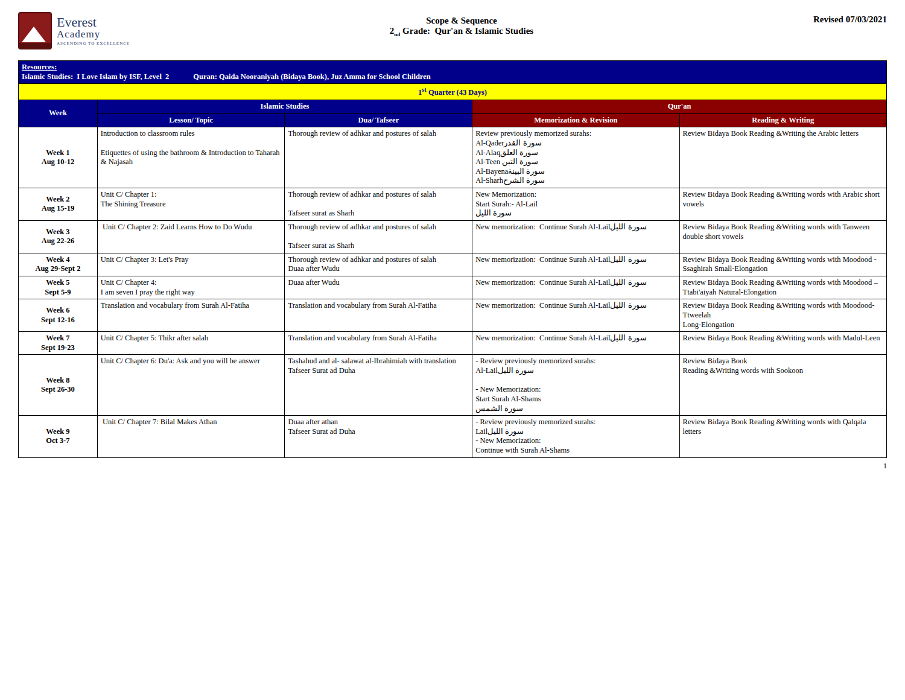EverestAcademy
ASCENDING TO EXCELLENCE
Scope & Sequence
2nd Grade: Qur'an & Islamic Studies
Revised 07/03/2021
| Resources: Islamic Studies: I Love Islam by ISF, Level 2 Quran: Qaida Nooraniyah (Bidaya Book), Juz Amma for School Children |
| 1 st Quarter (43 Days) |
| Week | Islamic Studies | Qur'an |
| Lesson/ Topic | Dua/ Tafseer | Memorization & Revision | Reading & Writing |
| Week 1 Aug 10-12 | Introduction to classroom rules Etiquettes of using the bathroom & Introduction to Taharah & Najasah | Thorough review of adhkar and postures of salah | Review previously memorized surahs: Al-Qader سورة القدر Al-Alaq سورة العلق Al-Teen سورة التين Al-Bayena سورة البينة Al-Sharh سورة الشرح | Review Bidaya Book Reading &Writing the Arabic letters |
| Week 2 Aug 15-19 | Unit C/ Chapter 1: The Shining Treasure | Thorough review of adhkar and postures of salah Tafseer surat as Sharh | New Memorization: Start Surah:- Al-Lail سورة الليل | Review Bidaya Book Reading &Writing words with Arabic short vowels |
| Week 3 Aug 22-26 | Unit C/ Chapter 2: Zaid Learns How to Do Wudu | Thorough review of adhkar and postures of salah Tafseer surat as Sharh | New memorization: Continue Surah Al-Lail سورة الليل | Review Bidaya Book Reading &Writing words with Tanween double short vowels |
| Week 4 Aug 29-Sept 2 | Unit C/ Chapter 3: Let's Pray | Thorough review of adhkar and postures of salah Duaa after Wudu | New memorization: Continue Surah Al-Lail سورة الليل | Review Bidaya Book Reading &Writing words with Moodood -Ssaghirah Small-Elongation |
| Week 5 Sept 5-9 | Unit C/ Chapter 4: I am seven I pray the right way | Duaa after Wudu | New memorization: Continue Surah Al-Lail سورة الليل | Review Bidaya Book Reading &Writing words with Moodood –Ttabi'aiyah Natural-Elongation |
| Week 6 Sept 12-16 | Translation and vocabulary from Surah Al-Fatiha | Translation and vocabulary from Surah Al-Fatiha | New memorization: Continue Surah Al-Lail سورة الليل | Review Bidaya Book Reading &Writing words with Moodood-Ttweelah Long-Elongation |
| Week 7 Sept 19-23 | Unit C/ Chapter 5: Thikr after salah | Translation and vocabulary from Surah Al-Fatiha | New memorization: Continue Surah Al-Lail سورة الليل | Review Bidaya Book Reading &Writing words with Madul-Leen |
| Week 8 Sept 26-30 | Unit C/ Chapter 6: Du'a: Ask and you will be answer | Tashahud and al- salawat al-Ibrahimiah with translation Tafseer Surat ad Duha | - Review previously memorized surahs: Al-Lail سورة الليل - New Memorization: Start Surah Al-Shams سورة الشمس | Review Bidaya Book Reading &Writing words with Sookoon |
| Week 9 Oct 3-7 | Unit C/ Chapter 7: Bilal Makes Athan | Duaa after athan Tafseer Surat ad Duha | - Review previously memorized surahs: Lail سورة الليل - New Memorization: Continue with Surah Al-Shams | Review Bidaya Book Reading &Writing words with Qalqala letters |
1